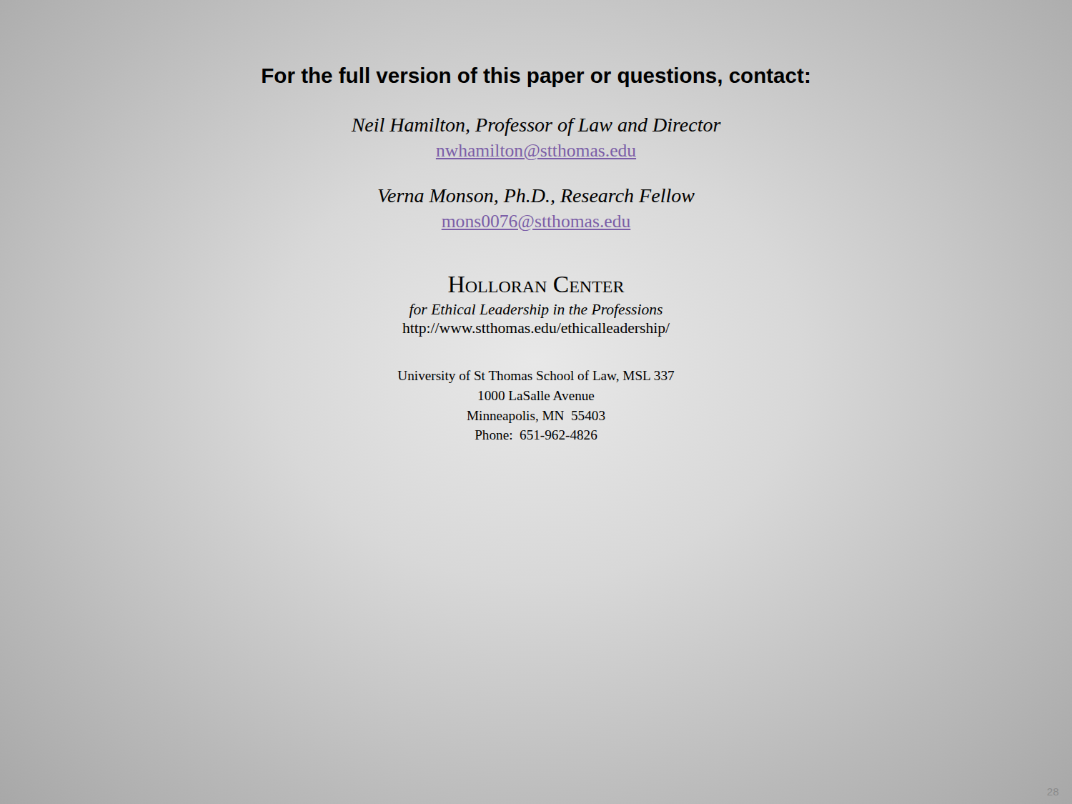For the full version of this paper or questions, contact:
Neil Hamilton, Professor of Law and Director
nwhamilton@stthomas.edu
Verna Monson, Ph.D., Research Fellow
mons0076@stthomas.edu
Holloran Center
for Ethical Leadership in the Professions
http://www.stthomas.edu/ethicalleadership/
University of St Thomas School of Law, MSL 337
1000 LaSalle Avenue
Minneapolis, MN 55403
Phone: 651-962-4826
28